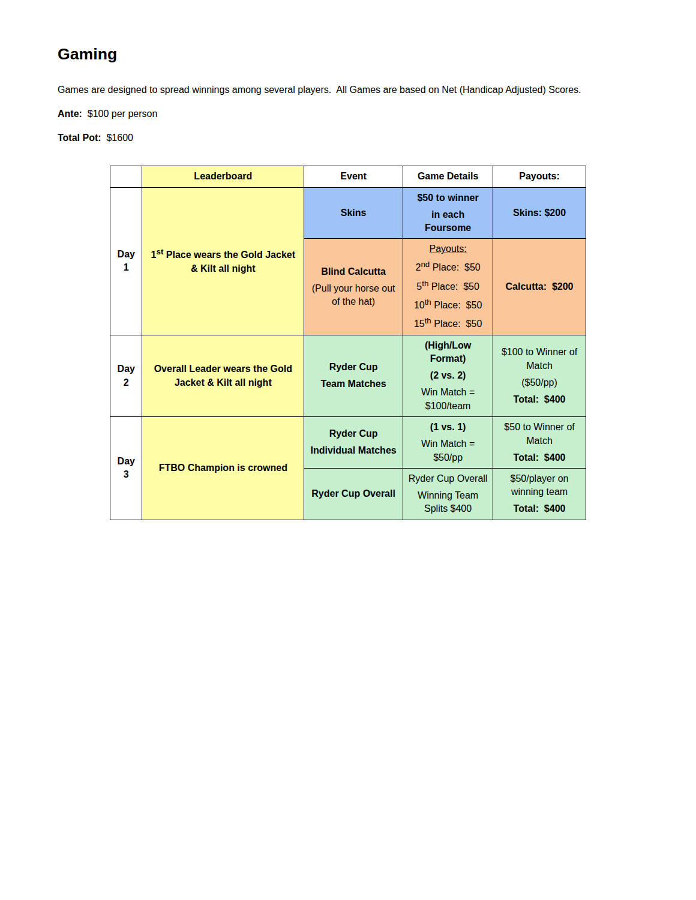Gaming
Games are designed to spread winnings among several players. All Games are based on Net (Handicap Adjusted) Scores.
Ante: $100 per person
Total Pot: $1600
| | Leaderboard | Event | Game Details | Payouts: |
| --- | --- | --- | --- | --- |
| Day 1 | 1 st Place wears the Gold Jacket & Kilt all night | Skins | $50 to winner in each Foursome | Skins: $200 |
| Blind Calcutta (Pull your horse out of the hat) | Payouts: 2 nd Place: $50 5 th Place: $50 10 th Place: $50 15 th Place: $50 | Calcutta: $200 |
| Day 2 | Overall Leader wears the Gold Jacket & Kilt all night | Ryder Cup Team Matches | (High/Low Format) (2 vs. 2) Win Match = $100/team | $100 to Winner of Match ($50/pp) Total: $400 |
| Day 3 | FTBO Champion is crowned | Ryder Cup Individual Matches | (1 vs. 1) Win Match = $50/pp | $50 to Winner of Match Total: $400 |
| Ryder Cup Overall | Ryder Cup Overall Winning Team Splits $400 | $50/player on winning team Total: $400 |